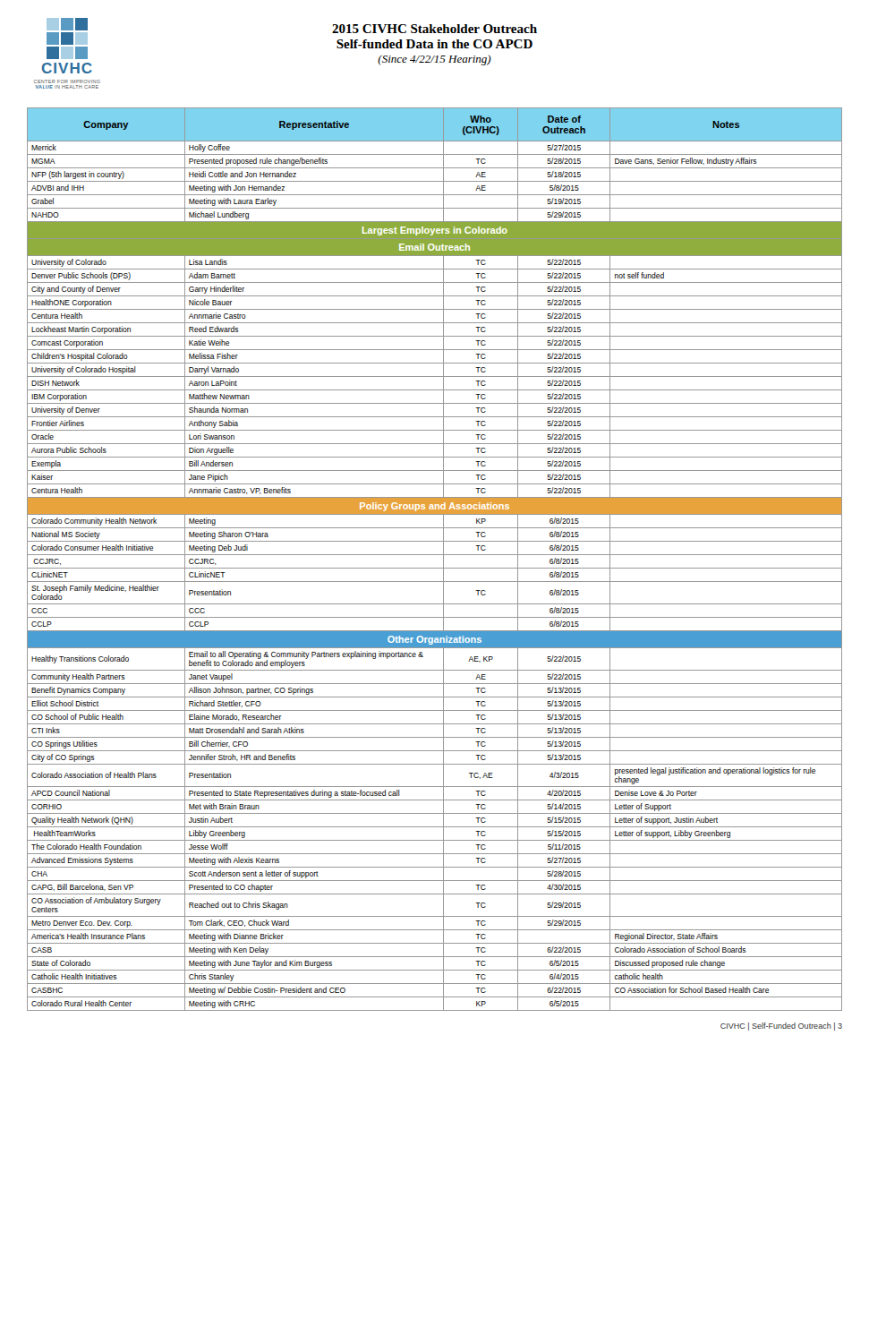CIVHC
CENTER FOR IMPROVING
VALUE IN HEALTH CARE
2015 CIVHC Stakeholder Outreach
Self-funded Data in the CO APCD
(Since 4/22/15 Hearing)
| Company | Representative | Who (CIVHC) | Date of Outreach | Notes |
| --- | --- | --- | --- | --- |
| Merrick | Holly Coffee | | 5/27/2015 | |
| MGMA | Presented proposed rule change/benefits | TC | 5/28/2015 | Dave Gans, Senior Fellow, Industry Affairs |
| NFP (5th largest in country) | Heidi Cottle and Jon Hernandez | AE | 5/18/2015 | |
| ADVBI and IHH | Meeting with Jon Hernandez | AE | 5/8/2015 | |
| Grabel | Meeting with Laura Earley | | 5/19/2015 | |
| NAHDO | Michael Lundberg | | 5/29/2015 | |
| Largest Employers in Colorado |
| Email Outreach |
| University of Colorado | Lisa Landis | TC | 5/22/2015 | |
| Denver Public Schools (DPS) | Adam Barnett | TC | 5/22/2015 | not self funded |
| City and County of Denver | Garry Hinderliter | TC | 5/22/2015 | |
| HealthONE Corporation | Nicole Bauer | TC | 5/22/2015 | |
| Centura Health | Annmarie Castro | TC | 5/22/2015 | |
| Lockheast Martin Corporation | Reed Edwards | TC | 5/22/2015 | |
| Comcast Corporation | Katie Weihe | TC | 5/22/2015 | |
| Children's Hospital Colorado | Melissa Fisher | TC | 5/22/2015 | |
| University of Colorado Hospital | Darryl Varnado | TC | 5/22/2015 | |
| DISH Network | Aaron LaPoint | TC | 5/22/2015 | |
| IBM Corporation | Matthew Newman | TC | 5/22/2015 | |
| University of Denver | Shaunda Norman | TC | 5/22/2015 | |
| Frontier Airlines | Anthony Sabia | TC | 5/22/2015 | |
| Oracle | Lori Swanson | TC | 5/22/2015 | |
| Aurora Public Schools | Dion Arguelle | TC | 5/22/2015 | |
| Exempla | Bill Andersen | TC | 5/22/2015 | |
| Kaiser | Jane Pipich | TC | 5/22/2015 | |
| Centura Health | Annmarie Castro, VP, Benefits | TC | 5/22/2015 | |
| Policy Groups and Associations |
| Colorado Community Health Network | Meeting | KP | 6/8/2015 | |
| National MS Society | Meeting Sharon O'Hara | TC | 6/8/2015 | |
| Colorado Consumer Health Initiative | Meeting Deb Judi | TC | 6/8/2015 | |
| CCJRC, | CCJRC, | | 6/8/2015 | |
| CLinicNET | CLinicNET | | 6/8/2015 | |
| St. Joseph Family Medicine, Healthier Colorado | Presentation | TC | 6/8/2015 | |
| CCC | CCC | | 6/8/2015 | |
| CCLP | CCLP | | 6/8/2015 | |
| Other Organizations |
| Healthy Transitions Colorado | Email to all Operating & Community Partners explaining importance & benefit to Colorado and employers | AE, KP | 5/22/2015 | |
| Community Health Partners | Janet Vaupel | AE | 5/22/2015 | |
| Benefit Dynamics Company | Allison Johnson, partner, CO Springs | TC | 5/13/2015 | |
| Elliot School District | Richard Stettler, CFO | TC | 5/13/2015 | |
| CO School of Public Health | Elaine Morado, Researcher | TC | 5/13/2015 | |
| CTI Inks | Matt Drosendahl and Sarah Atkins | TC | 5/13/2015 | |
| CO Springs Utilities | Bill Cherrier, CFO | TC | 5/13/2015 | |
| City of CO Springs | Jennifer Stroh, HR and Benefits | TC | 5/13/2015 | |
| Colorado Association of Health Plans | Presentation | TC, AE | 4/3/2015 | presented legal justification and operational logistics for rule change |
| APCD Council National | Presented to State Representatives during a state-focused call | TC | 4/20/2015 | Denise Love & Jo Porter |
| CORHIO | Met with Brain Braun | TC | 5/14/2015 | Letter of Support |
| Quality Health Network (QHN) | Justin Aubert | TC | 5/15/2015 | Letter of support, Justin Aubert |
| HealthTeamWorks | Libby Greenberg | TC | 5/15/2015 | Letter of support, Libby Greenberg |
| The Colorado Health Foundation | Jesse Wolff | TC | 5/11/2015 | |
| Advanced Emissions Systems | Meeting with Alexis Kearns | TC | 5/27/2015 | |
| CHA | Scott Anderson sent a letter of support | | 5/28/2015 | |
| CAPG, Bill Barcelona, Sen VP | Presented to CO chapter | TC | 4/30/2015 | |
| CO Association of Ambulatory Surgery Centers | Reached out to Chris Skagan | TC | 5/29/2015 | |
| Metro Denver Eco. Dev. Corp. | Tom Clark, CEO, Chuck Ward | TC | 5/29/2015 | |
| America's Health Insurance Plans | Meeting with Dianne Bricker | TC | | Regional Director, State Affairs |
| CASB | Meeting with Ken Delay | TC | 6/22/2015 | Colorado Association of School Boards |
| State of Colorado | Meeting with June Taylor and Kim Burgess | TC | 6/5/2015 | Discussed proposed rule change |
| Catholic Health Initiatives | Chris Stanley | TC | 6/4/2015 | catholic health |
| CASBHC | Meeting w/ Debbie Costin- President and CEO | TC | 6/22/2015 | CO Association for School Based Health Care |
| Colorado Rural Health Center | Meeting with CRHC | KP | 6/5/2015 | |
CIVHC | Self-Funded Outreach | 3